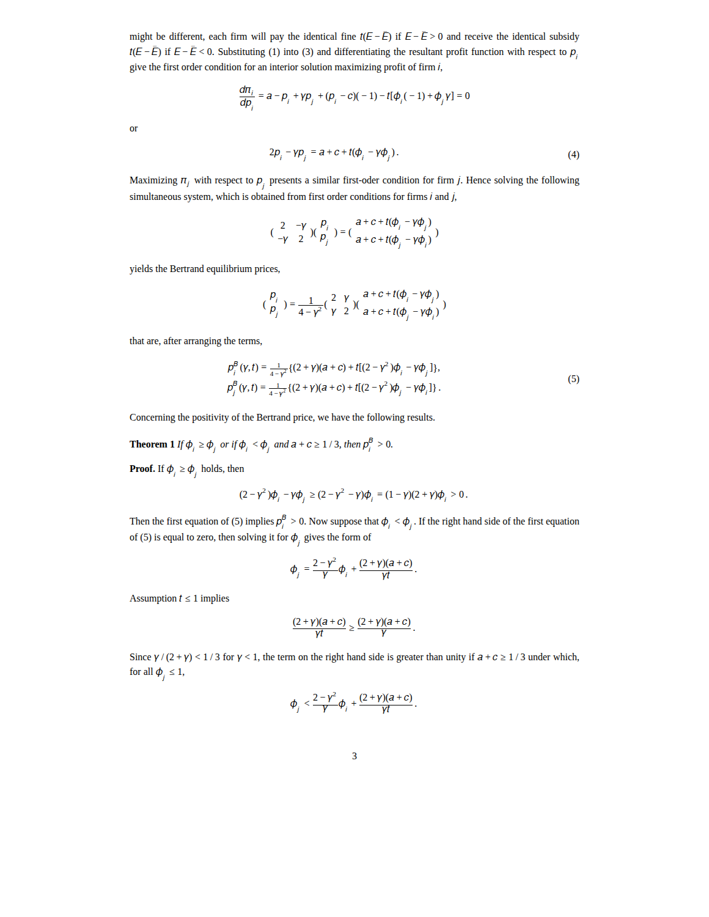might be different, each firm will pay the identical fine t(E−E¯) if E−E¯>0 and receive the identical subsidy t(E−E¯) if E−E¯<0. Substituting (1) into (3) and differentiating the resultant profit function with respect to pi give the first order condition for an interior solution maximizing profit of firm i,
dπidpi =a−pi+γpj +(pi−c)(−1) −t[ϕi(−1)+ϕjγ] =0
or
2pi−γpj =a+c+t (ϕi−γϕj).
(4)
Maximizing πj with respect to pj presents a similar first-oder condition for firm j. Hence solving the following simultaneous system, which is obtained from first order conditions for firms i and j,
( 2−γ −γ2 ) ( pi pj ) = ( a+c+t(ϕi−γϕj) a+c+t(ϕj−γϕi) )
yields the Bertrand equilibrium prices,
( pi pj ) = 14−γ2 ( 2γ γ2 ) ( a+c+t(ϕi−γϕj) a+c+t(ϕj−γϕi) )
that are, after arranging the terms,
piB(γ,t) = 14−γ2 {(2+γ)(a+c) +t[(2−γ2)ϕi−γϕj]}, pjB(γ,t) = 14−γ2 {(2+γ)(a+c) +t[(2−γ2)ϕj−γϕi]}.
(5)
Concerning the positivity of the Bertrand price, we have the following results.
Theorem 1 If ϕi≥ϕj or if ϕi<ϕj and a+c≥1/3, then piB>0.
Proof. If ϕi≥ϕj holds, then
(2−γ2)ϕi −γϕj ≥ (2−γ2−γ)ϕi = (1−γ)(2+γ)ϕi >0.
Then the first equation of (5) implies piB>0. Now suppose that ϕi<ϕj. If the right hand side of the first equation of (5) is equal to zero, then solving it for ϕj gives the form of
ϕj= 2−γ2γ ϕi + (2+γ)(a+c)γt .
Assumption t≤1 implies
(2+γ)(a+c)γt ≥ (2+γ)(a+c)γ .
Since γ/(2+γ)<1/3 for γ<1, the term on the right hand side is greater than unity if a+c≥1/3 under which, for all ϕj≤1,
ϕj< 2−γ2γ ϕi + (2+γ)(a+c)γt .
3